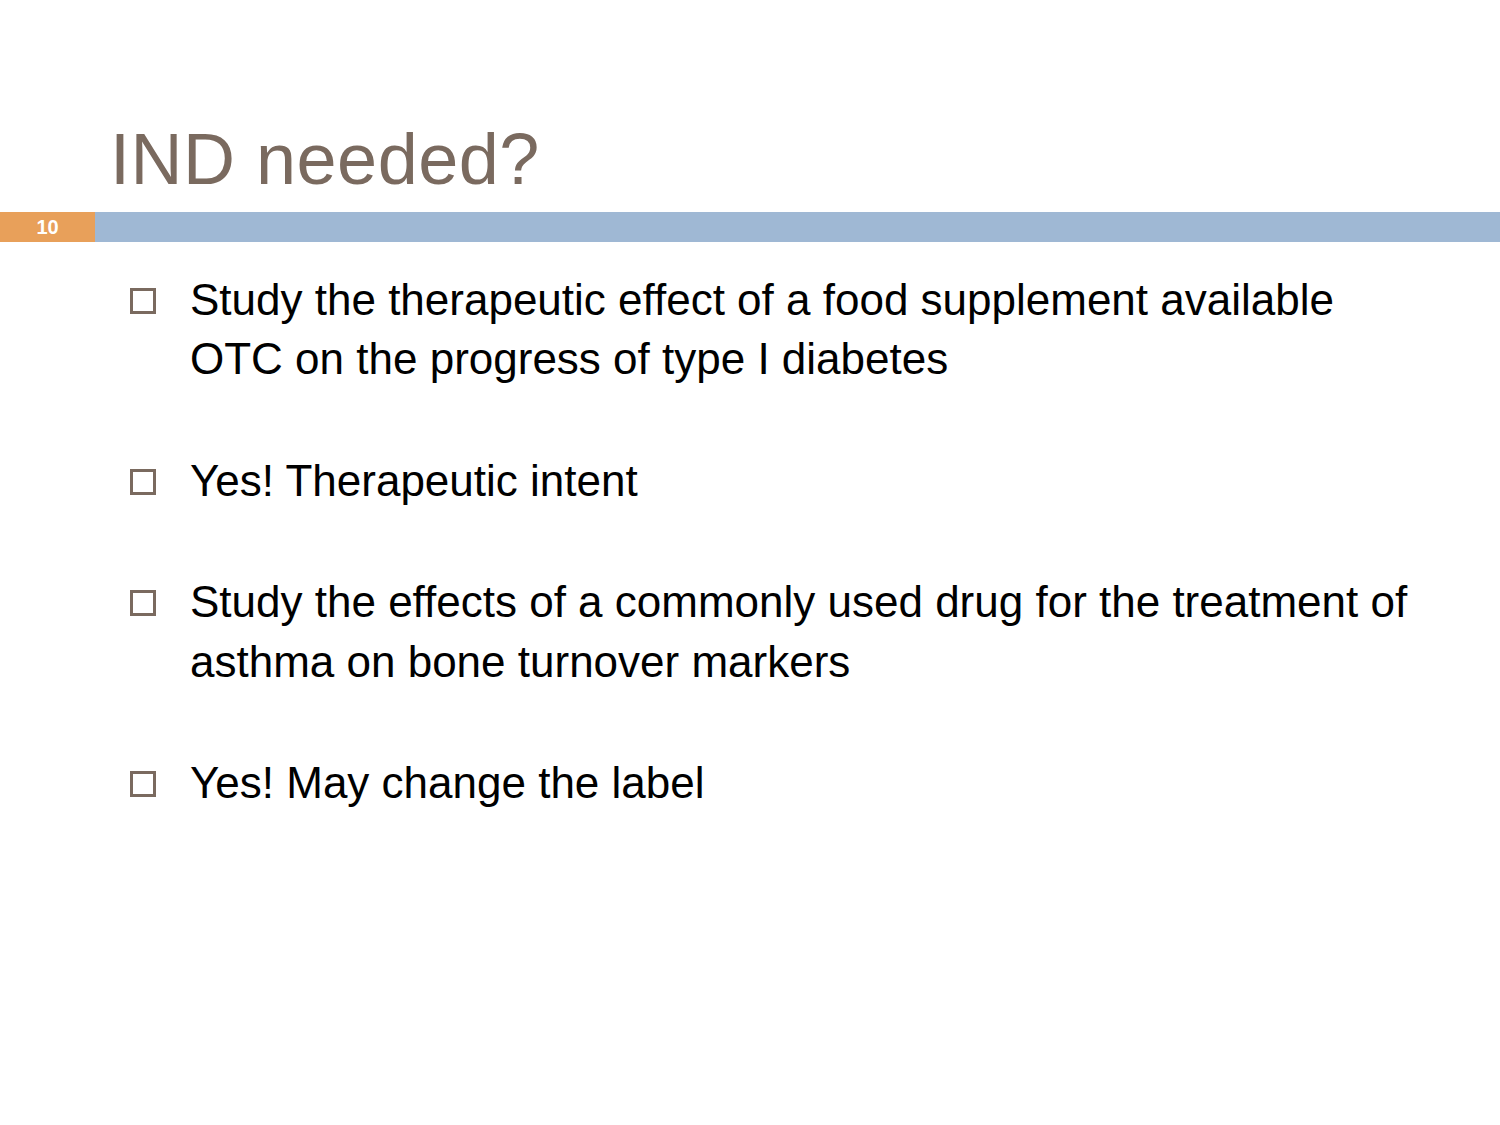IND needed?
10
Study the therapeutic effect of a food supplement available OTC on the progress of type I diabetes
Yes! Therapeutic intent
Study the effects of a commonly used drug for the treatment of asthma on bone turnover markers
Yes! May change the label